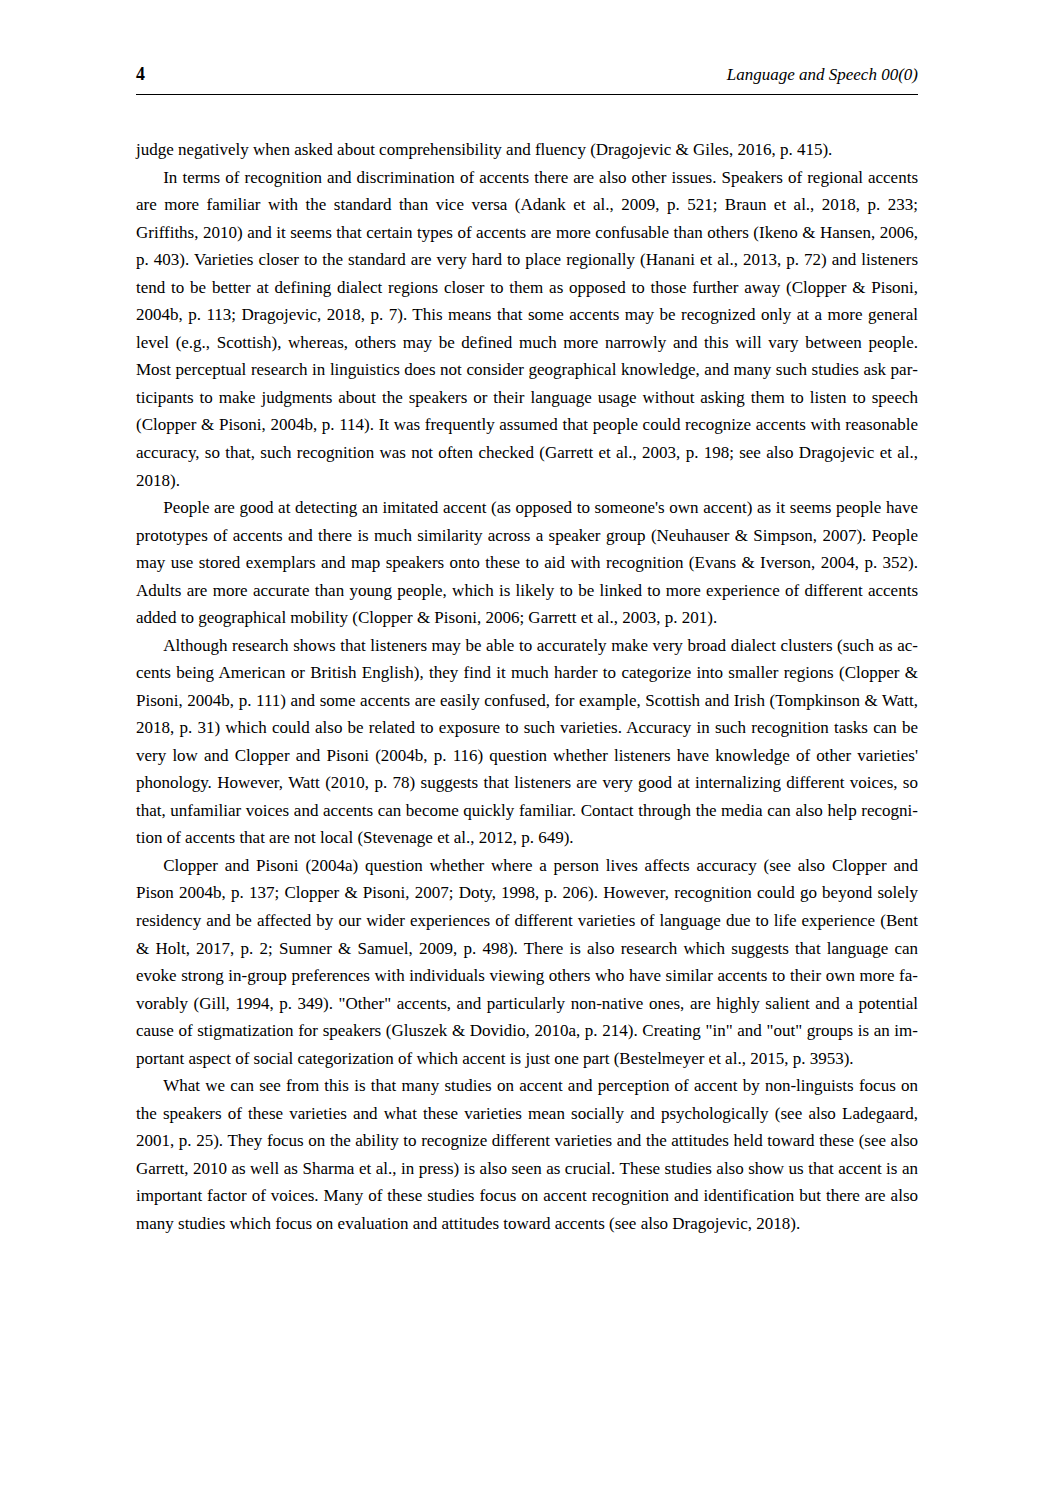4 Language and Speech 00(0)
judge negatively when asked about comprehensibility and fluency (Dragojevic & Giles, 2016, p. 415).
In terms of recognition and discrimination of accents there are also other issues. Speakers of regional accents are more familiar with the standard than vice versa (Adank et al., 2009, p. 521; Braun et al., 2018, p. 233; Griffiths, 2010) and it seems that certain types of accents are more confusable than others (Ikeno & Hansen, 2006, p. 403). Varieties closer to the standard are very hard to place regionally (Hanani et al., 2013, p. 72) and listeners tend to be better at defining dialect regions closer to them as opposed to those further away (Clopper & Pisoni, 2004b, p. 113; Dragojevic, 2018, p. 7). This means that some accents may be recognized only at a more general level (e.g., Scottish), whereas, others may be defined much more narrowly and this will vary between people. Most perceptual research in linguistics does not consider geographical knowledge, and many such studies ask participants to make judgments about the speakers or their language usage without asking them to listen to speech (Clopper & Pisoni, 2004b, p. 114). It was frequently assumed that people could recognize accents with reasonable accuracy, so that, such recognition was not often checked (Garrett et al., 2003, p. 198; see also Dragojevic et al., 2018).
People are good at detecting an imitated accent (as opposed to someone's own accent) as it seems people have prototypes of accents and there is much similarity across a speaker group (Neuhauser & Simpson, 2007). People may use stored exemplars and map speakers onto these to aid with recognition (Evans & Iverson, 2004, p. 352). Adults are more accurate than young people, which is likely to be linked to more experience of different accents added to geographical mobility (Clopper & Pisoni, 2006; Garrett et al., 2003, p. 201).
Although research shows that listeners may be able to accurately make very broad dialect clusters (such as accents being American or British English), they find it much harder to categorize into smaller regions (Clopper & Pisoni, 2004b, p. 111) and some accents are easily confused, for example, Scottish and Irish (Tompkinson & Watt, 2018, p. 31) which could also be related to exposure to such varieties. Accuracy in such recognition tasks can be very low and Clopper and Pisoni (2004b, p. 116) question whether listeners have knowledge of other varieties' phonology. However, Watt (2010, p. 78) suggests that listeners are very good at internalizing different voices, so that, unfamiliar voices and accents can become quickly familiar. Contact through the media can also help recognition of accents that are not local (Stevenage et al., 2012, p. 649).
Clopper and Pisoni (2004a) question whether where a person lives affects accuracy (see also Clopper and Pison 2004b, p. 137; Clopper & Pisoni, 2007; Doty, 1998, p. 206). However, recognition could go beyond solely residency and be affected by our wider experiences of different varieties of language due to life experience (Bent & Holt, 2017, p. 2; Sumner & Samuel, 2009, p. 498). There is also research which suggests that language can evoke strong in-group preferences with individuals viewing others who have similar accents to their own more favorably (Gill, 1994, p. 349). "Other" accents, and particularly non-native ones, are highly salient and a potential cause of stigmatization for speakers (Gluszek & Dovidio, 2010a, p. 214). Creating "in" and "out" groups is an important aspect of social categorization of which accent is just one part (Bestelmeyer et al., 2015, p. 3953).
What we can see from this is that many studies on accent and perception of accent by non-linguists focus on the speakers of these varieties and what these varieties mean socially and psychologically (see also Ladegaard, 2001, p. 25). They focus on the ability to recognize different varieties and the attitudes held toward these (see also Garrett, 2010 as well as Sharma et al., in press) is also seen as crucial. These studies also show us that accent is an important factor of voices. Many of these studies focus on accent recognition and identification but there are also many studies which focus on evaluation and attitudes toward accents (see also Dragojevic, 2018).